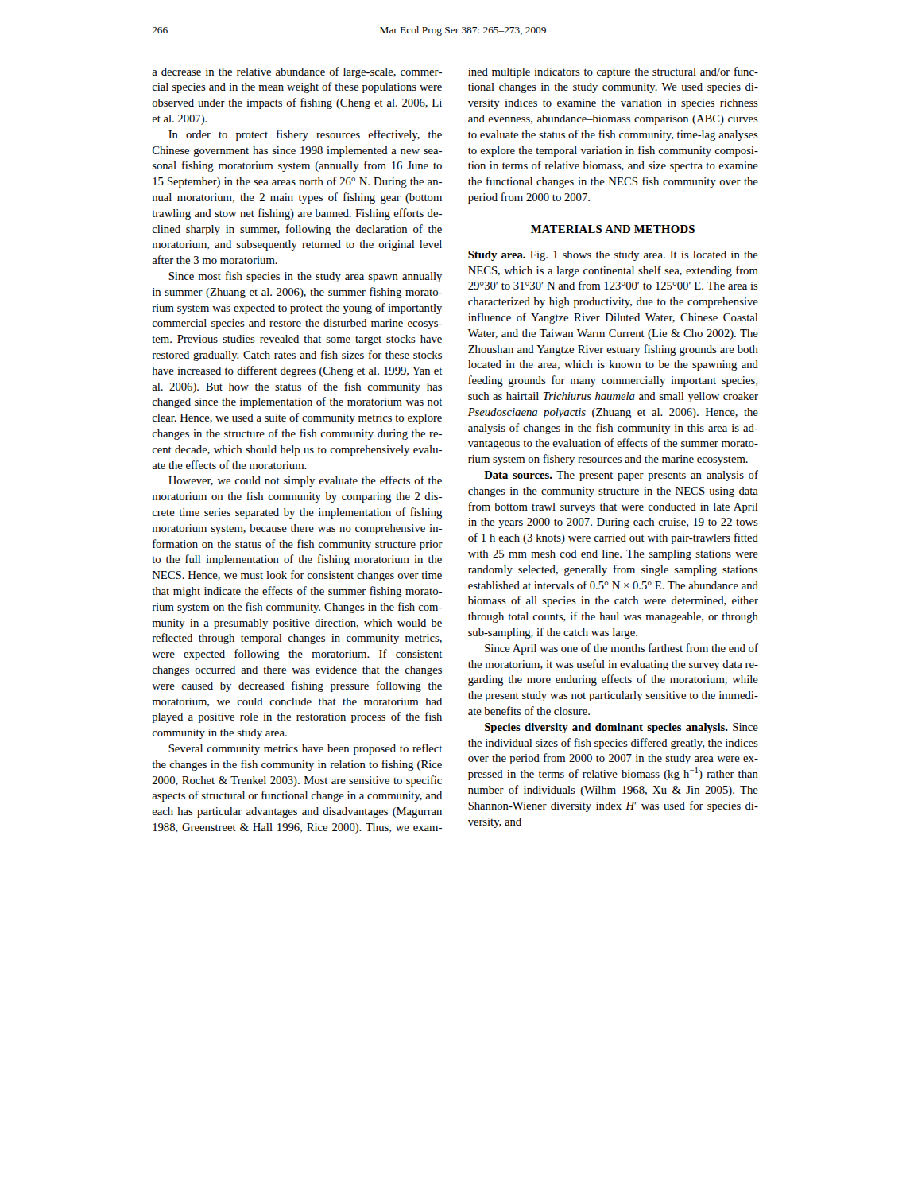266 Mar Ecol Prog Ser 387: 265–273, 2009
a decrease in the relative abundance of large-scale, commercial species and in the mean weight of these populations were observed under the impacts of fishing (Cheng et al. 2006, Li et al. 2007).
In order to protect fishery resources effectively, the Chinese government has since 1998 implemented a new seasonal fishing moratorium system (annually from 16 June to 15 September) in the sea areas north of 26° N. During the annual moratorium, the 2 main types of fishing gear (bottom trawling and stow net fishing) are banned. Fishing efforts declined sharply in summer, following the declaration of the moratorium, and subsequently returned to the original level after the 3 mo moratorium.
Since most fish species in the study area spawn annually in summer (Zhuang et al. 2006), the summer fishing moratorium system was expected to protect the young of importantly commercial species and restore the disturbed marine ecosystem. Previous studies revealed that some target stocks have restored gradually. Catch rates and fish sizes for these stocks have increased to different degrees (Cheng et al. 1999, Yan et al. 2006). But how the status of the fish community has changed since the implementation of the moratorium was not clear. Hence, we used a suite of community metrics to explore changes in the structure of the fish community during the recent decade, which should help us to comprehensively evaluate the effects of the moratorium.
However, we could not simply evaluate the effects of the moratorium on the fish community by comparing the 2 discrete time series separated by the implementation of fishing moratorium system, because there was no comprehensive information on the status of the fish community structure prior to the full implementation of the fishing moratorium in the NECS. Hence, we must look for consistent changes over time that might indicate the effects of the summer fishing moratorium system on the fish community. Changes in the fish community in a presumably positive direction, which would be reflected through temporal changes in community metrics, were expected following the moratorium. If consistent changes occurred and there was evidence that the changes were caused by decreased fishing pressure following the moratorium, we could conclude that the moratorium had played a positive role in the restoration process of the fish community in the study area.
Several community metrics have been proposed to reflect the changes in the fish community in relation to fishing (Rice 2000, Rochet & Trenkel 2003). Most are sensitive to specific aspects of structural or functional change in a community, and each has particular advantages and disadvantages (Magurran 1988, Greenstreet & Hall 1996, Rice 2000). Thus, we examined multiple indicators to capture the structural and/or functional changes in the study community. We used species diversity indices to examine the variation in species richness and evenness, abundance–biomass comparison (ABC) curves to evaluate the status of the fish community, time-lag analyses to explore the temporal variation in fish community composition in terms of relative biomass, and size spectra to examine the functional changes in the NECS fish community over the period from 2000 to 2007.
Materials and Methods
Study area. Fig. 1 shows the study area. It is located in the NECS, which is a large continental shelf sea, extending from 29°30′ to 31°30′ N and from 123°00′ to 125°00′ E. The area is characterized by high productivity, due to the comprehensive influence of Yangtze River Diluted Water, Chinese Coastal Water, and the Taiwan Warm Current (Lie & Cho 2002). The Zhoushan and Yangtze River estuary fishing grounds are both located in the area, which is known to be the spawning and feeding grounds for many commercially important species, such as hairtail Trichiurus haumela and small yellow croaker Pseudosciaena polyactis (Zhuang et al. 2006). Hence, the analysis of changes in the fish community in this area is advantageous to the evaluation of effects of the summer moratorium system on fishery resources and the marine ecosystem.
Data sources. The present paper presents an analysis of changes in the community structure in the NECS using data from bottom trawl surveys that were conducted in late April in the years 2000 to 2007. During each cruise, 19 to 22 tows of 1 h each (3 knots) were carried out with pair-trawlers fitted with 25 mm mesh cod end line. The sampling stations were randomly selected, generally from single sampling stations established at intervals of 0.5° N × 0.5° E. The abundance and biomass of all species in the catch were determined, either through total counts, if the haul was manageable, or through sub-sampling, if the catch was large.
Since April was one of the months farthest from the end of the moratorium, it was useful in evaluating the survey data regarding the more enduring effects of the moratorium, while the present study was not particularly sensitive to the immediate benefits of the closure.
Species diversity and dominant species analysis. Since the individual sizes of fish species differed greatly, the indices over the period from 2000 to 2007 in the study area were expressed in the terms of relative biomass (kg h−1) rather than number of individuals (Wilhm 1968, Xu & Jin 2005). The Shannon-Wiener diversity index H′ was used for species diversity, and